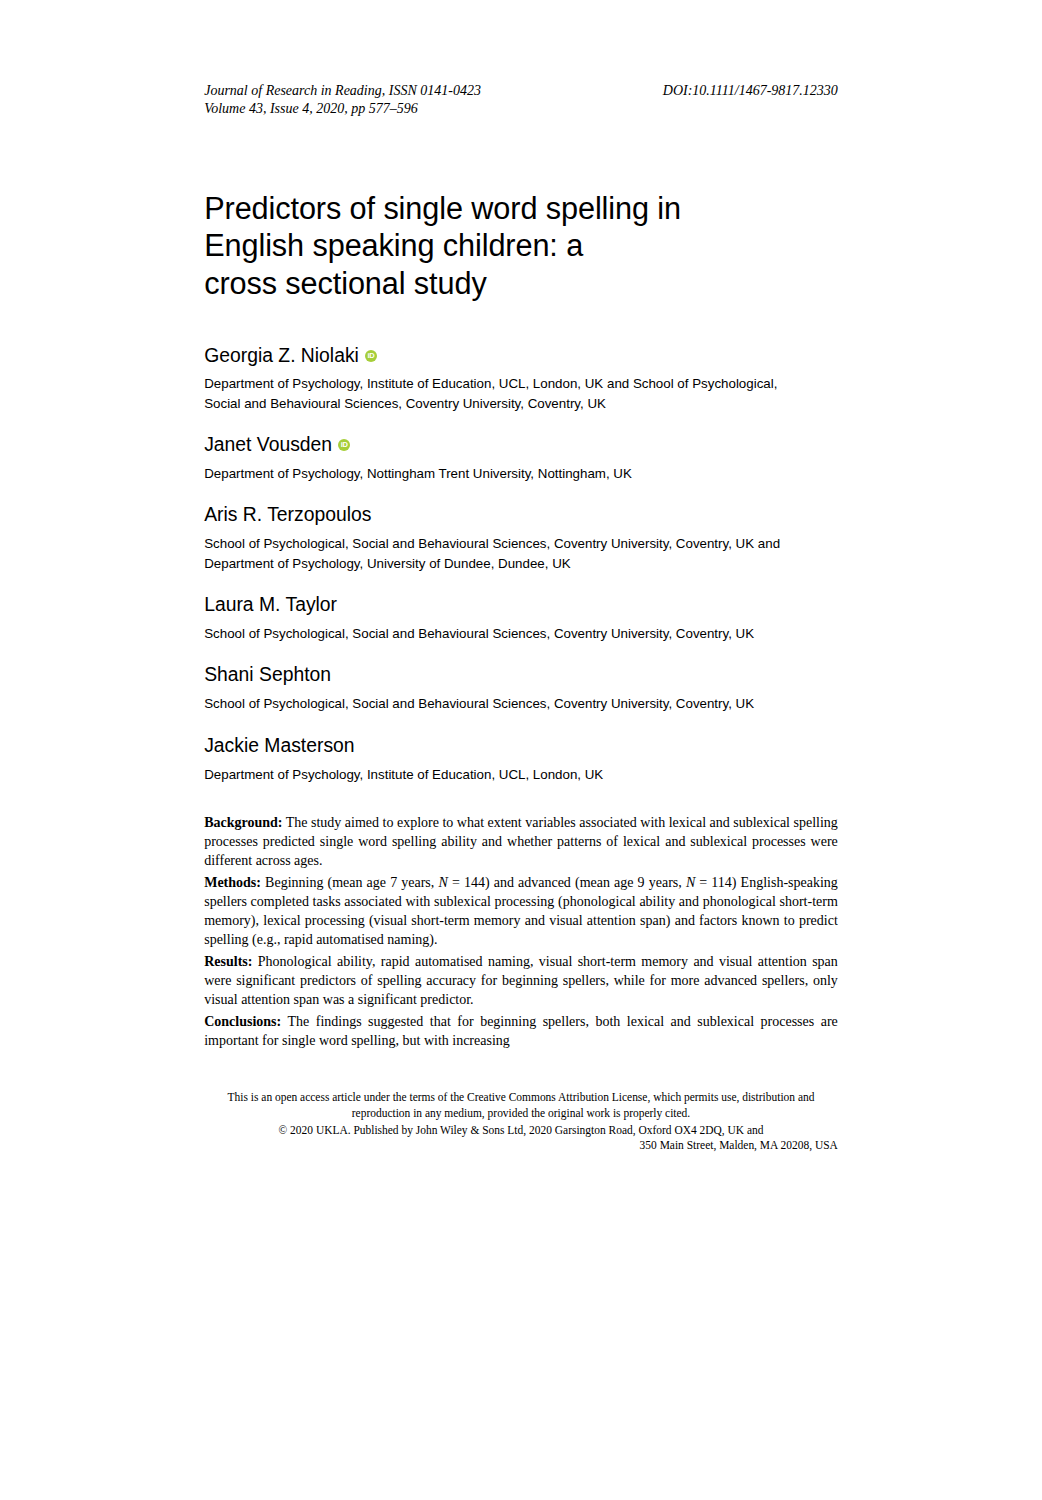Journal of Research in Reading, ISSN 0141-0423
Volume 43, Issue 4, 2020, pp 577–596
DOI:10.1111/1467-9817.12330
Predictors of single word spelling in
English speaking children: a
cross sectional study
Georgia Z. Niolaki
Department of Psychology, Institute of Education, UCL, London, UK and School of Psychological, Social and Behavioural Sciences, Coventry University, Coventry, UK
Janet Vousden
Department of Psychology, Nottingham Trent University, Nottingham, UK
Aris R. Terzopoulos
School of Psychological, Social and Behavioural Sciences, Coventry University, Coventry, UK and Department of Psychology, University of Dundee, Dundee, UK
Laura M. Taylor
School of Psychological, Social and Behavioural Sciences, Coventry University, Coventry, UK
Shani Sephton
School of Psychological, Social and Behavioural Sciences, Coventry University, Coventry, UK
Jackie Masterson
Department of Psychology, Institute of Education, UCL, London, UK
Background: The study aimed to explore to what extent variables associated with lexical and sublexical spelling processes predicted single word spelling ability and whether patterns of lexical and sublexical processes were different across ages.
Methods: Beginning (mean age 7 years, N = 144) and advanced (mean age 9 years, N = 114) English-speaking spellers completed tasks associated with sublexical processing (phonological ability and phonological short-term memory), lexical processing (visual short-term memory and visual attention span) and factors known to predict spelling (e.g., rapid automatised naming).
Results: Phonological ability, rapid automatised naming, visual short-term memory and visual attention span were significant predictors of spelling accuracy for beginning spellers, while for more advanced spellers, only visual attention span was a significant predictor.
Conclusions: The findings suggested that for beginning spellers, both lexical and sublexical processes are important for single word spelling, but with increasing
This is an open access article under the terms of the Creative Commons Attribution License, which permits use, distribution and reproduction in any medium, provided the original work is properly cited.
© 2020 UKLA. Published by John Wiley & Sons Ltd, 2020 Garsington Road, Oxford OX4 2DQ, UK and 350 Main Street, Malden, MA 20208, USA